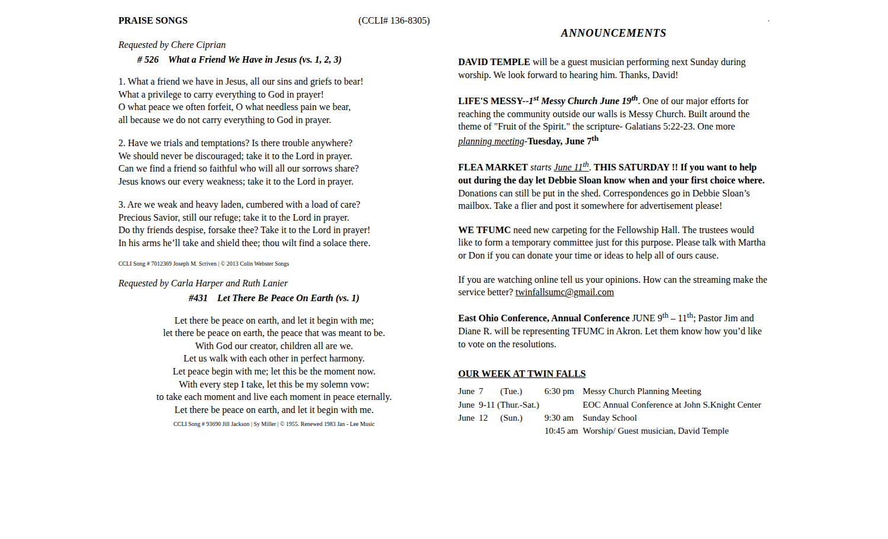PRAISE SONGS (CCLI# 136-8305)
Requested by Chere Ciprian
# 526 What a Friend We Have in Jesus (vs. 1, 2, 3)
1. What a friend we have in Jesus, all our sins and griefs to bear!
What a privilege to carry everything to God in prayer!
O what peace we often forfeit, O what needless pain we bear,
all because we do not carry everything to God in prayer.
2. Have we trials and temptations? Is there trouble anywhere?
We should never be discouraged; take it to the Lord in prayer.
Can we find a friend so faithful who will all our sorrows share?
Jesus knows our every weakness; take it to the Lord in prayer.
3. Are we weak and heavy laden, cumbered with a load of care?
Precious Savior, still our refuge; take it to the Lord in prayer.
Do thy friends despise, forsake thee? Take it to the Lord in prayer!
In his arms he’ll take and shield thee; thou wilt find a solace there.
CCLI Song # 7012369 Joseph M. Scriven | © 2013 Colin Webster Songs
Requested by Carla Harper and Ruth Lanier
#431 Let There Be Peace On Earth (vs. 1)
Let there be peace on earth, and let it begin with me;
let there be peace on earth, the peace that was meant to be.
With God our creator, children all are we.
Let us walk with each other in perfect harmony.
Let peace begin with me; let this be the moment now.
With every step I take, let this be my solemn vow:
to take each moment and live each moment in peace eternally.
Let there be peace on earth, and let it begin with me.
CCLI Song # 93690 Jill Jackson | Sy Miller | © 1955. Renewed 1983 Jan - Lee Music
.
ANNOUNCEMENTS
DAVID TEMPLE will be a guest musician performing next Sunday during worship. We look forward to hearing him. Thanks, David!
LIFE'S MESSY--1st Messy Church June 19th. One of our major efforts for reaching the community outside our walls is Messy Church. Built around the theme of "Fruit of the Spirit." the scripture- Galatians 5:22-23. One more planning meeting-Tuesday, June 7th
FLEA MARKET starts June 11th. THIS SATURDAY !! If you want to help out during the day let Debbie Sloan know when and your first choice where. Donations can still be put in the shed. Correspondences go in Debbie Sloan’s mailbox. Take a flier and post it somewhere for advertisement please!
WE TFUMC need new carpeting for the Fellowship Hall. The trustees would like to form a temporary committee just for this purpose. Please talk with Martha or Don if you can donate your time or ideas to help all of ours cause.
If you are watching online tell us your opinions. How can the streaming make the service better? twinfallsumc@gmail.com
East Ohio Conference, Annual Conference JUNE 9th – 11th; Pastor Jim and Diane R. will be representing TFUMC in Akron. Let them know how you’d like to vote on the resolutions.
OUR WEEK AT TWIN FALLS
| June | 7 | (Tue.) | 6:30 pm | Messy Church Planning Meeting |
| June | 9-11 (Thur.-Sat.) | | EOC Annual Conference at John S.Knight Center |
| June | 12 | (Sun.) | 9:30 am | Sunday School |
| | | | 10:45 am | Worship/ Guest musician, David Temple |